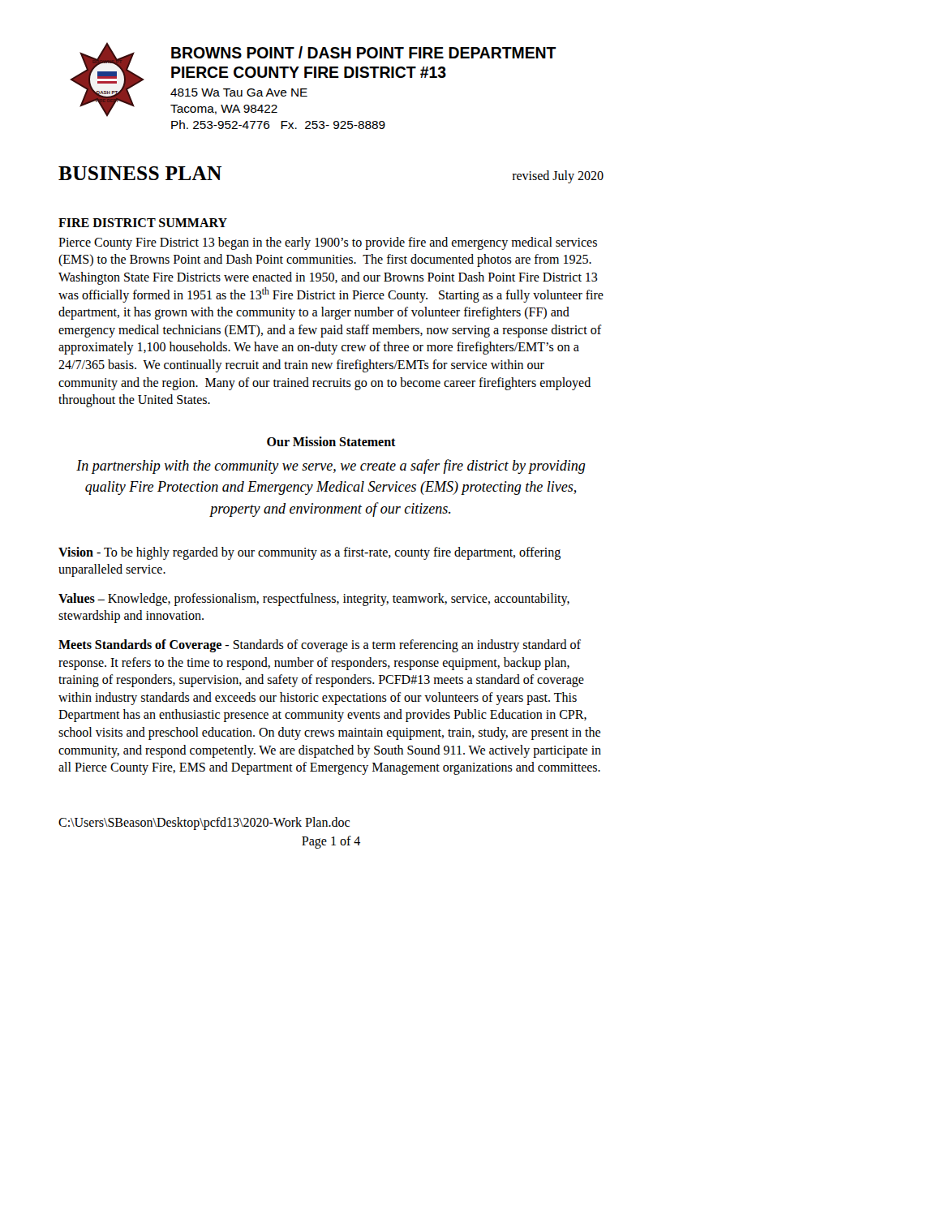BROWNS PT DASH PT FIRE DEPT
BROWNS POINT / DASH POINT FIRE DEPARTMENT
PIERCE COUNTY FIRE DISTRICT #13
4815 Wa Tau Ga Ave NE
Tacoma, WA 98422
Ph. 253-952-4776 Fx. 253- 925-8889
BUSINESS PLAN
revised July 2020
Fire District Summary
Pierce County Fire District 13 began in the early 1900’s to provide fire and emergency medical services (EMS) to the Browns Point and Dash Point communities. The first documented photos are from 1925. Washington State Fire Districts were enacted in 1950, and our Browns Point Dash Point Fire District 13 was officially formed in 1951 as the 13th Fire District in Pierce County. Starting as a fully volunteer fire department, it has grown with the community to a larger number of volunteer firefighters (FF) and emergency medical technicians (EMT), and a few paid staff members, now serving a response district of approximately 1,100 households. We have an on-duty crew of three or more firefighters/EMT’s on a 24/7/365 basis. We continually recruit and train new firefighters/EMTs for service within our community and the region. Many of our trained recruits go on to become career firefighters employed throughout the United States.
Our Mission Statement
In partnership with the community we serve, we create a safer fire district by providing quality Fire Protection and Emergency Medical Services (EMS) protecting the lives, property and environment of our citizens.
Vision - To be highly regarded by our community as a first-rate, county fire department, offering unparalleled service.
Values – Knowledge, professionalism, respectfulness, integrity, teamwork, service, accountability, stewardship and innovation.
Meets Standards of Coverage - Standards of coverage is a term referencing an industry standard of response. It refers to the time to respond, number of responders, response equipment, backup plan, training of responders, supervision, and safety of responders. PCFD#13 meets a standard of coverage within industry standards and exceeds our historic expectations of our volunteers of years past. This Department has an enthusiastic presence at community events and provides Public Education in CPR, school visits and preschool education. On duty crews maintain equipment, train, study, are present in the community, and respond competently. We are dispatched by South Sound 911. We actively participate in all Pierce County Fire, EMS and Department of Emergency Management organizations and committees.
C:\Users\SBeason\Desktop\pcfd13\2020-Work Plan.doc
Page 1 of 4